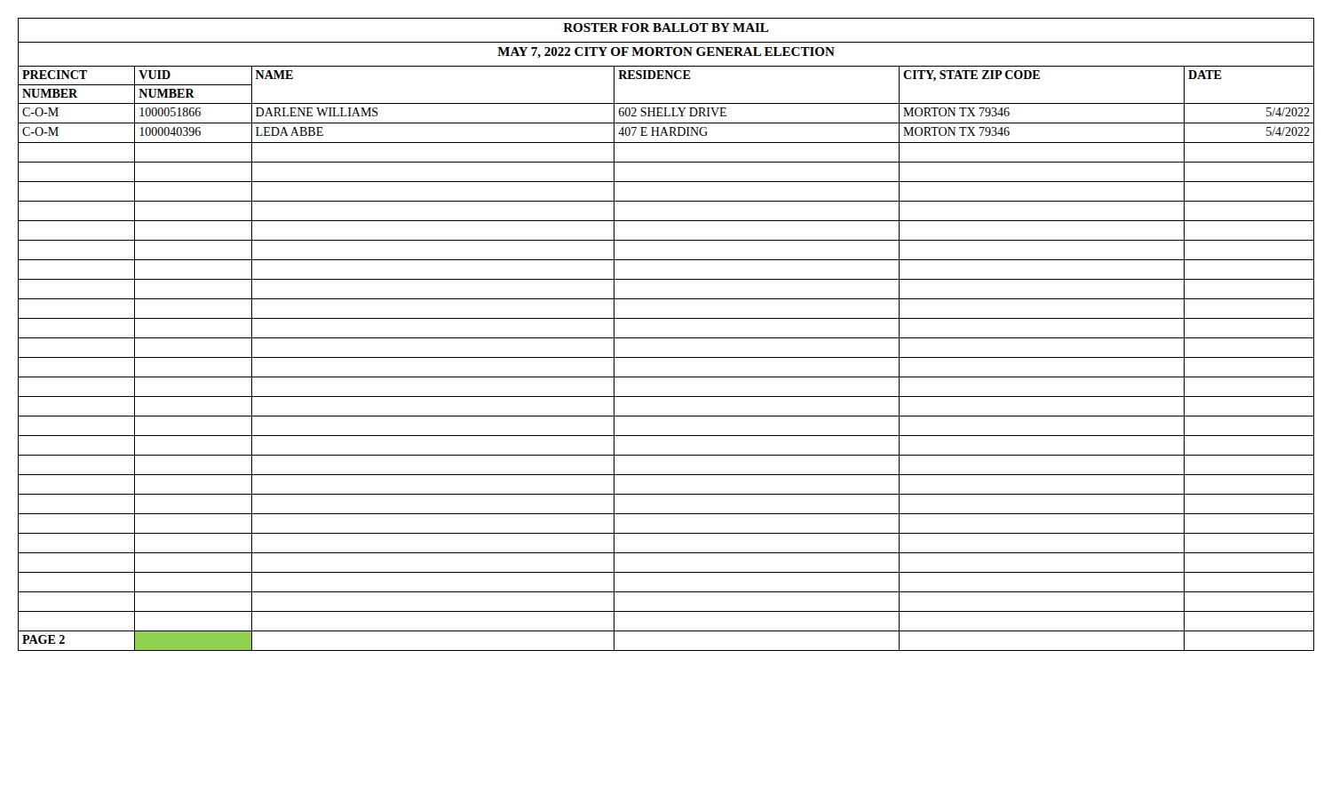| ROSTER FOR BALLOT BY MAIL |
| --- |
| MAY 7, 2022 CITY OF MORTON GENERAL ELECTION |
| PRECINCT | VUID | NAME | RESIDENCE | CITY, STATE ZIP CODE | DATE |
| NUMBER | NUMBER |
| C-O-M | 1000051866 | DARLENE WILLIAMS | 602 SHELLY DRIVE | MORTON TX 79346 | 5/4/2022 |
| C-O-M | 1000040396 | LEDA ABBE | 407 E HARDING | MORTON TX 79346 | 5/4/2022 |
| PAGE 2 | | | | | |